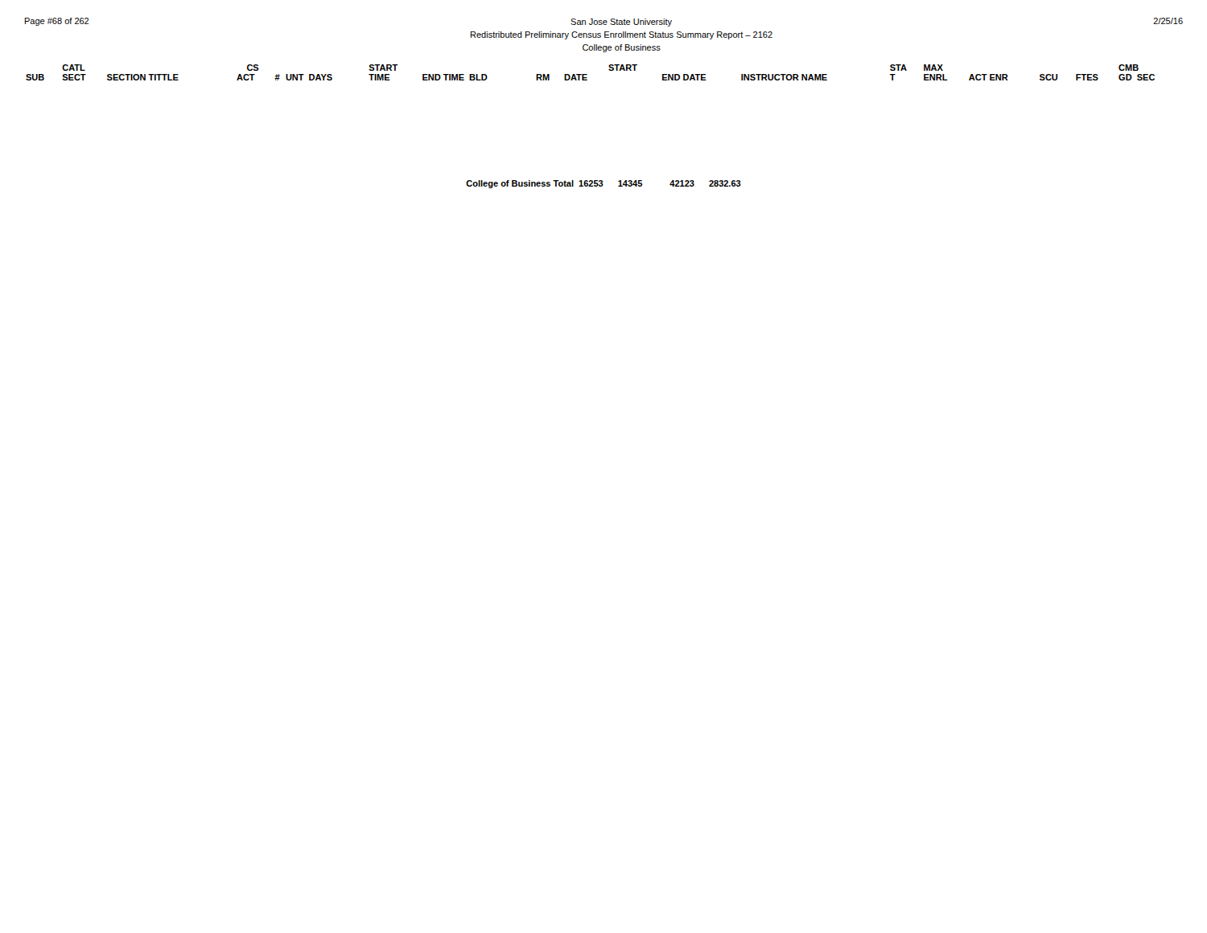Page #68 of 262
San Jose State University
Redistributed Preliminary Census Enrollment Status Summary Report – 2162
College of Business
2/25/16
| | CATL | | | CS | | | START | | | | START | | | STA | MAX | | | | CMB |
| SUB | SECT | SECTION TITTLE | | ACT | # | UNT DAYS | TIME | END TIME BLD | RM | DATE | | END DATE | INSTRUCTOR NAME | T | ENRL | ACT ENR | SCU | FTES | GD SEC |
College of Business Total 16253 14345 42123 2832.63